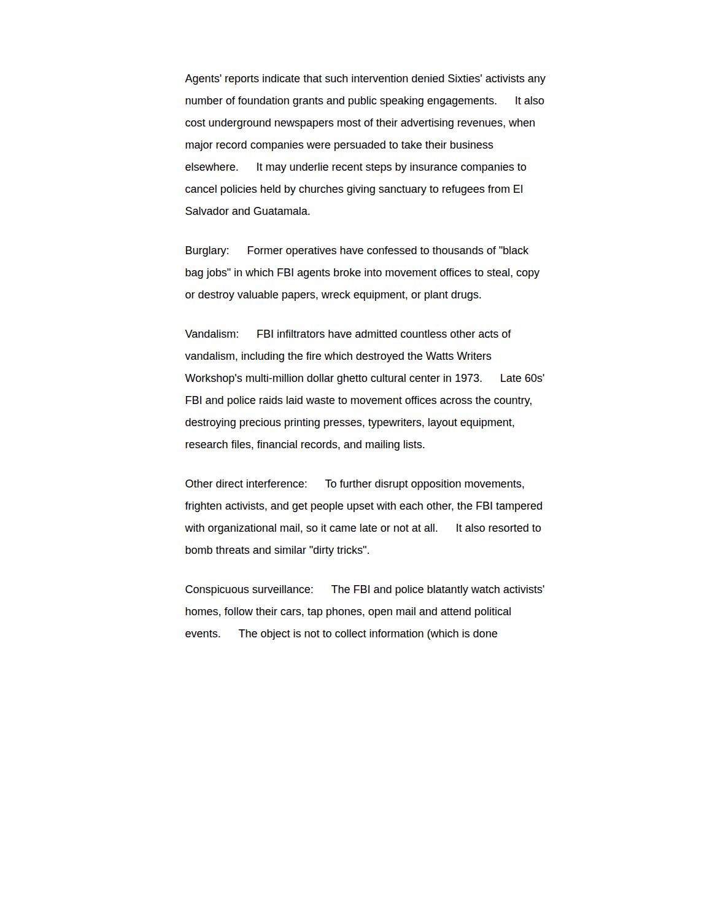Agents' reports indicate that such intervention denied Sixties' activists any number of foundation grants and public speaking engagements. It also cost underground newspapers most of their advertising revenues, when major record companies were persuaded to take their business elsewhere. It may underlie recent steps by insurance companies to cancel policies held by churches giving sanctuary to refugees from El Salvador and Guatamala.
Burglary: Former operatives have confessed to thousands of "black bag jobs" in which FBI agents broke into movement offices to steal, copy or destroy valuable papers, wreck equipment, or plant drugs.
Vandalism: FBI infiltrators have admitted countless other acts of vandalism, including the fire which destroyed the Watts Writers Workshop's multi-million dollar ghetto cultural center in 1973. Late 60s' FBI and police raids laid waste to movement offices across the country, destroying precious printing presses, typewriters, layout equipment, research files, financial records, and mailing lists.
Other direct interference: To further disrupt opposition movements, frighten activists, and get people upset with each other, the FBI tampered with organizational mail, so it came late or not at all. It also resorted to bomb threats and similar "dirty tricks".
Conspicuous surveillance: The FBI and police blatantly watch activists' homes, follow their cars, tap phones, open mail and attend political events. The object is not to collect information (which is done